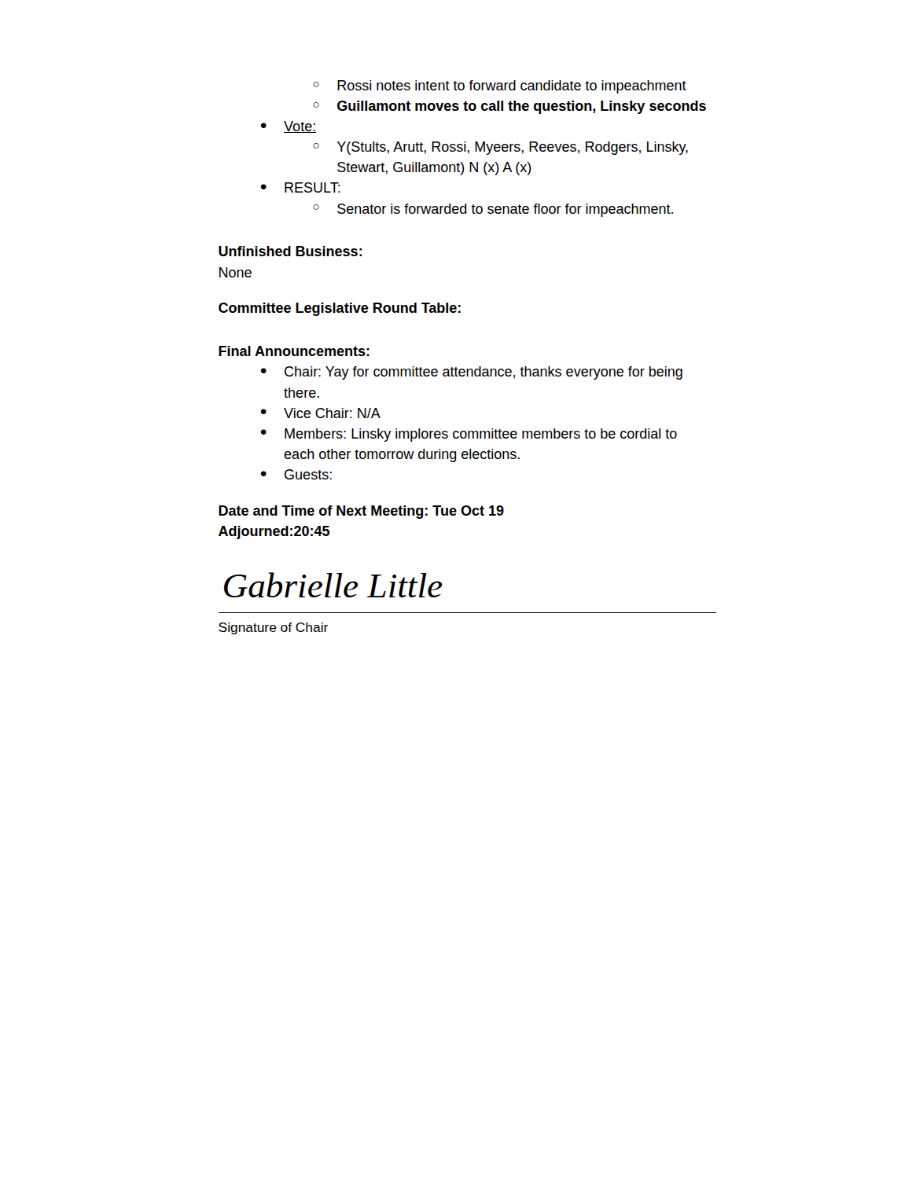Rossi notes intent to forward candidate to impeachment
Guillamont moves to call the question, Linsky seconds
Vote:
Y(Stults, Arutt, Rossi, Myeers, Reeves, Rodgers, Linsky, Stewart, Guillamont) N (x) A (x)
RESULT:
Senator is forwarded to senate floor for impeachment.
Unfinished Business:
None
Committee Legislative Round Table:
Final Announcements:
Chair: Yay for committee attendance, thanks everyone for being there.
Vice Chair: N/A
Members: Linsky implores committee members to be cordial to each other tomorrow during elections.
Guests:
Date and Time of Next Meeting: Tue Oct 19
Adjourned:20:45
Gabrielle Little
Signature of Chair